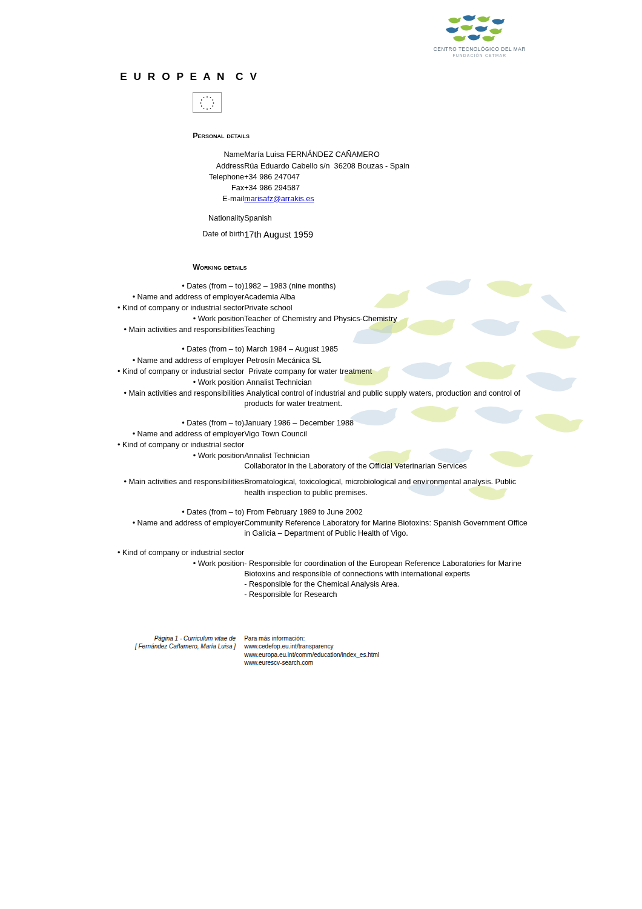CENTRO TECNOLÓGICO DEL MAR FUNDACIÓN CETMAR
E U R O P E A N C V
Personal details
| Name | María Luisa FERNÁNDEZ CAÑAMERO |
| Address | Rúa Eduardo Cabello s/n 36208 Bouzas - Spain |
| Telephone | +34 986 247047 |
| Fax | +34 986 294587 |
| E-mail | marisafz@arrakis.es |
| Nationality | Spanish |
| Date of birth | 17th August 1959 |
Working details
| • Dates (from – to) | 1982 – 1983 (nine months) |
| • Name and address of employer | Academia Alba |
| • Kind of company or industrial sector | Private school |
| • Work position | Teacher of Chemistry and Physics-Chemistry |
| • Main activities and responsibilities | Teaching |
| • Dates (from – to) | March 1984 – August 1985 |
| • Name and address of employer | Petrosín Mecánica SL |
| • Kind of company or industrial sector | Private company for water treatment |
| • Work position | Annalist Technician |
| • Main activities and responsibilities | Analytical control of industrial and public supply waters, production and control of products for water treatment. |
| • Dates (from – to) | January 1986 – December 1988 |
| • Name and address of employer | Vigo Town Council |
| • Kind of company or industrial sector | |
| • Work position | Annalist Technician Collaborator in the Laboratory of the Official Veterinarian Services |
| • Main activities and responsibilities | Bromatological, toxicological, microbiological and environmental analysis. Public health inspection to public premises. |
| • Dates (from – to) | From February 1989 to June 2002 |
| • Name and address of employer | Community Reference Laboratory for Marine Biotoxins: Spanish Government Office in Galicia – Department of Public Health of Vigo. |
| • Kind of company or industrial sector | |
| • Work position | - Responsible for coordination of the European Reference Laboratories for Marine Biotoxins and responsible of connections with international experts - Responsible for the Chemical Analysis Area. - Responsible for Research |
Página 1 - Curriculum vitae de
[ Fernández Cañamero, María Luisa ]
Para más información:
www.cedefop.eu.int/transparency
www.europa.eu.int/comm/education/index_es.html
www.eurescv-search.com